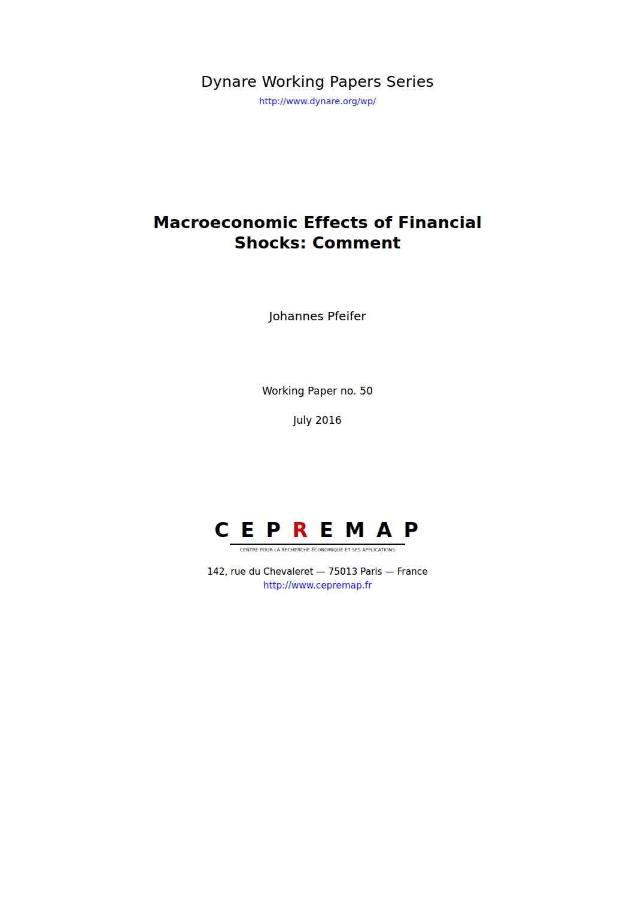Dynare Working Papers Series
http://www.dynare.org/wp/
Macroeconomic Effects of Financial Shocks: Comment
Johannes Pfeifer
Working Paper no. 50
July 2016
C E P R E M A P
Centre pour la recherche économique et ses applications
142, rue du Chevaleret — 75013 Paris — France
http://www.cepremap.fr